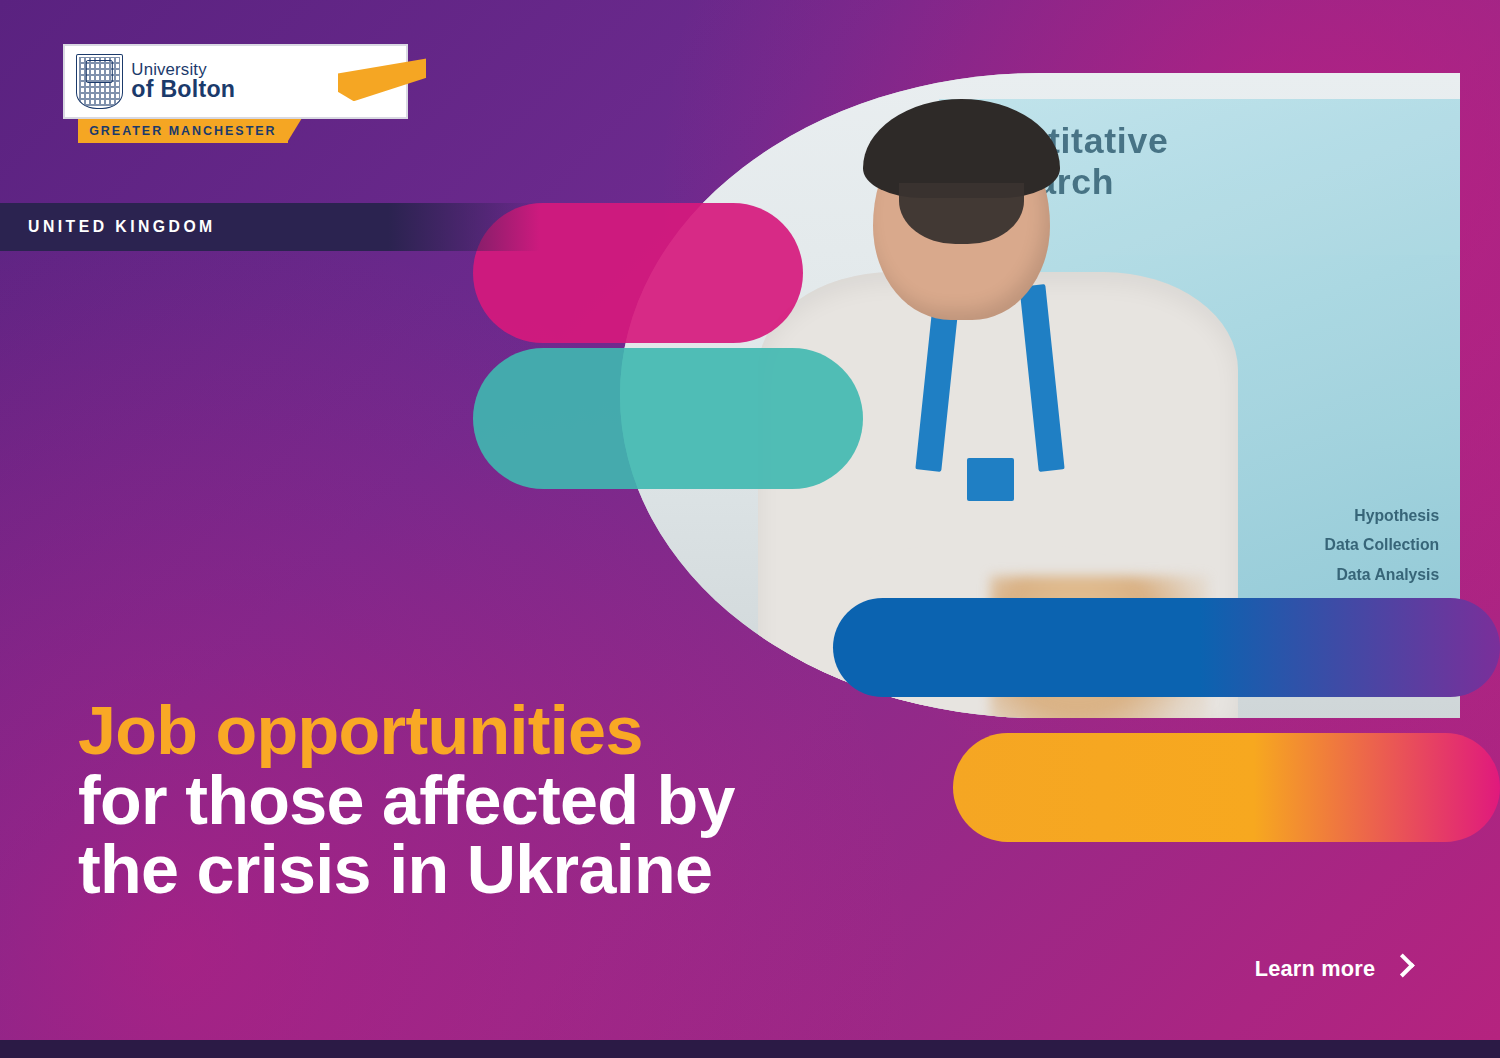University of Bolton
GREATER MANCHESTER
United Kingdom
quantitative research
Hypothesis
Data Collection
Data Analysis
and Predictions
Job opportunities for those affected by the crisis in Ukraine
Learn more